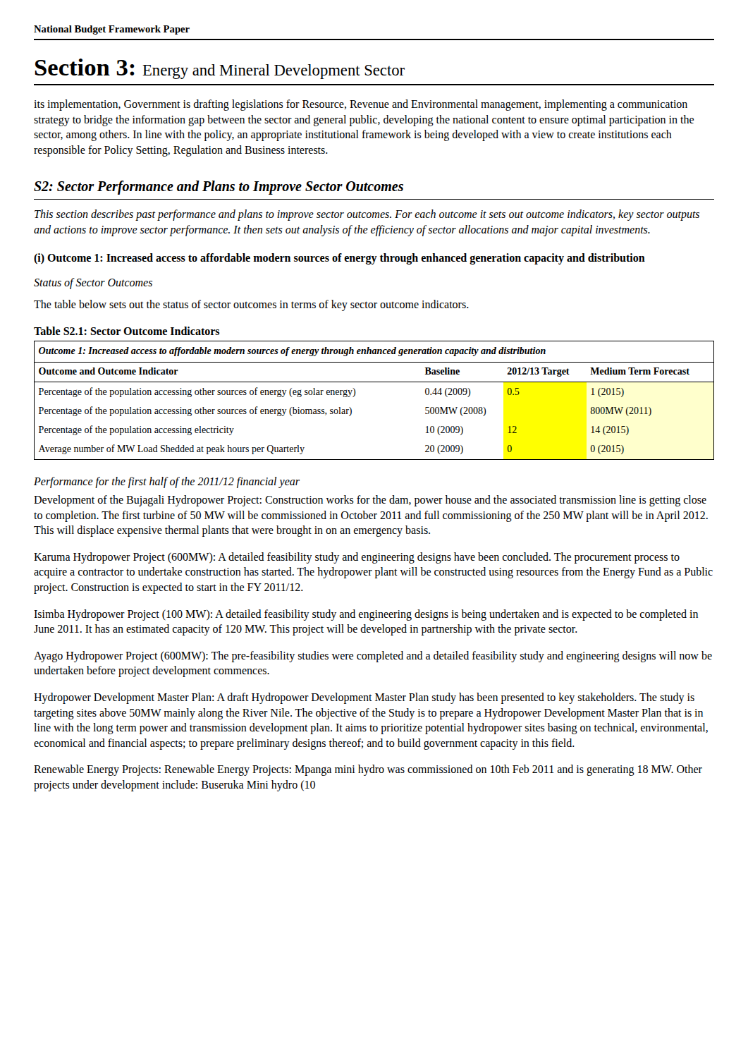National Budget Framework Paper
Section 3: Energy and Mineral Development Sector
its implementation, Government is drafting legislations for Resource, Revenue and Environmental management, implementing a communication strategy to bridge the information gap between the sector and general public, developing the national content to ensure optimal participation in the sector, among others. In line with the policy, an appropriate institutional framework is being developed with a view to create institutions each responsible for Policy Setting, Regulation and Business interests.
S2: Sector Performance and Plans to Improve Sector Outcomes
This section describes past performance and plans to improve sector outcomes. For each outcome it sets out outcome indicators, key sector outputs and actions to improve sector performance. It then sets out analysis of the efficiency of sector allocations and major capital investments.
(i) Outcome 1: Increased access to affordable modern sources of energy through enhanced generation capacity and distribution
Status of Sector Outcomes
The table below sets out the status of sector outcomes in terms of key sector outcome indicators.
Table S2.1: Sector Outcome Indicators
Outcome 1: Increased access to affordable modern sources of energy through enhanced generation capacity and distribution
| Outcome and Outcome Indicator | Baseline | 2012/13 Target | Medium Term Forecast |
| --- | --- | --- | --- |
| Percentage of the population accessing other sources of energy (eg solar energy) | 0.44 (2009) | 0.5 | 1 (2015) |
| Percentage of the population accessing other sources of energy (biomass, solar) | 500MW (2008) | | 800MW (2011) |
| Percentage of the population accessing electricity | 10 (2009) | 12 | 14 (2015) |
| Average number of MW Load Shedded at peak hours per Quarterly | 20 (2009) | 0 | 0 (2015) |
Performance for the first half of the 2011/12 financial year
Development of the Bujagali Hydropower Project: Construction works for the dam, power house and the associated transmission line is getting close to completion. The first turbine of 50 MW will be commissioned in October 2011 and full commissioning of the 250 MW plant will be in April 2012. This will displace expensive thermal plants that were brought in on an emergency basis.
Karuma Hydropower Project (600MW): A detailed feasibility study and engineering designs have been concluded. The procurement process to acquire a contractor to undertake construction has started. The hydropower plant will be constructed using resources from the Energy Fund as a Public project. Construction is expected to start in the FY 2011/12.
Isimba Hydropower Project (100 MW): A detailed feasibility study and engineering designs is being undertaken and is expected to be completed in June 2011. It has an estimated capacity of 120 MW. This project will be developed in partnership with the private sector.
Ayago Hydropower Project (600MW): The pre-feasibility studies were completed and a detailed feasibility study and engineering designs will now be undertaken before project development commences.
Hydropower Development Master Plan: A draft Hydropower Development Master Plan study has been presented to key stakeholders. The study is targeting sites above 50MW mainly along the River Nile. The objective of the Study is to prepare a Hydropower Development Master Plan that is in line with the long term power and transmission development plan. It aims to prioritize potential hydropower sites basing on technical, environmental, economical and financial aspects; to prepare preliminary designs thereof; and to build government capacity in this field.
Renewable Energy Projects: Renewable Energy Projects: Mpanga mini hydro was commissioned on 10th Feb 2011 and is generating 18 MW. Other projects under development include: Buseruka Mini hydro (10